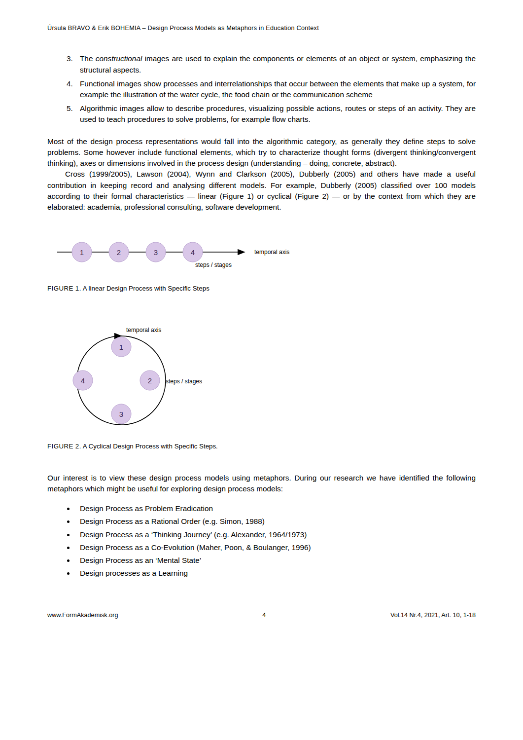Úrsula BRAVO & Erik BOHEMIA – Design Process Models as Metaphors in Education Context
The constructional images are used to explain the components or elements of an object or system, emphasizing the structural aspects.
Functional images show processes and interrelationships that occur between the elements that make up a system, for example the illustration of the water cycle, the food chain or the communication scheme
Algorithmic images allow to describe procedures, visualizing possible actions, routes or steps of an activity. They are used to teach procedures to solve problems, for example flow charts.
Most of the design process representations would fall into the algorithmic category, as generally they define steps to solve problems. Some however include functional elements, which try to characterize thought forms (divergent thinking/convergent thinking), axes or dimensions involved in the process design (understanding – doing, concrete, abstract).
Cross (1999/2005), Lawson (2004), Wynn and Clarkson (2005), Dubberly (2005) and others have made a useful contribution in keeping record and analysing different models. For example, Dubberly (2005) classified over 100 models according to their formal characteristics — linear (Figure 1) or cyclical (Figure 2) — or by the context from which they are elaborated: academia, professional consulting, software development.
1 2 3 4 temporal axis steps / stages
FIGURE 1. A linear Design Process with Specific Steps
1 2 3 4 temporal axis steps / stages
FIGURE 2. A Cyclical Design Process with Specific Steps.
Our interest is to view these design process models using metaphors. During our research we have identified the following metaphors which might be useful for exploring design process models:
Design Process as Problem Eradication
Design Process as a Rational Order (e.g. Simon, 1988)
Design Process as a ‘Thinking Journey’ (e.g. Alexander, 1964/1973)
Design Process as a Co-Evolution (Maher, Poon, & Boulanger, 1996)
Design Process as an ‘Mental State’
Design processes as a Learning
www.FormAkademisk.org 4 Vol.14 Nr.4, 2021, Art. 10, 1-18